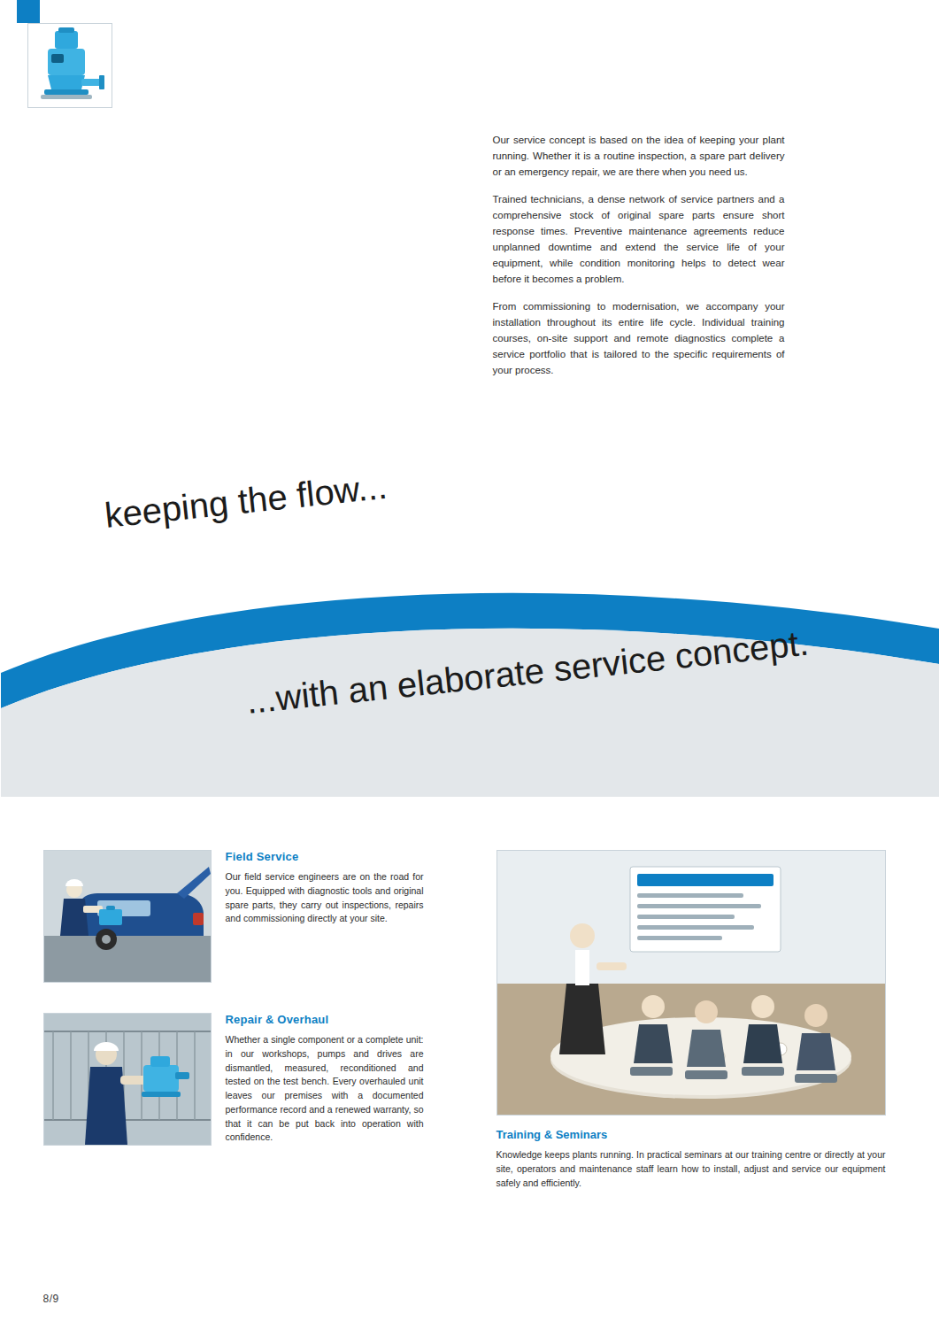Our service concept is based on the idea of keeping your plant running. Whether it is a routine inspection, a spare part delivery or an emergency repair, we are there when you need us.
Trained technicians, a dense network of service partners and a comprehensive stock of original spare parts ensure short response times. Preventive maintenance agreements reduce unplanned downtime and extend the service life of your equipment, while condition monitoring helps to detect wear before it becomes a problem.
From commissioning to modernisation, we accompany your installation throughout its entire life cycle. Individual training courses, on-site support and remote diagnostics complete a service portfolio that is tailored to the specific requirements of your process.
keeping the flow...
...with an elaborate service concept.
Field Service
Our field service engineers are on the road for you. Equipped with diagnostic tools and original spare parts, they carry out inspections, repairs and commissioning directly at your site.
Repair & Overhaul
Whether a single component or a complete unit: in our workshops, pumps and drives are dismantled, measured, reconditioned and tested on the test bench. Every overhauled unit leaves our premises with a documented performance record and a renewed warranty, so that it can be put back into operation with confidence.
Training & Seminars
Knowledge keeps plants running. In practical seminars at our training centre or directly at your site, operators and maintenance staff learn how to install, adjust and service our equipment safely and efficiently.
8/9